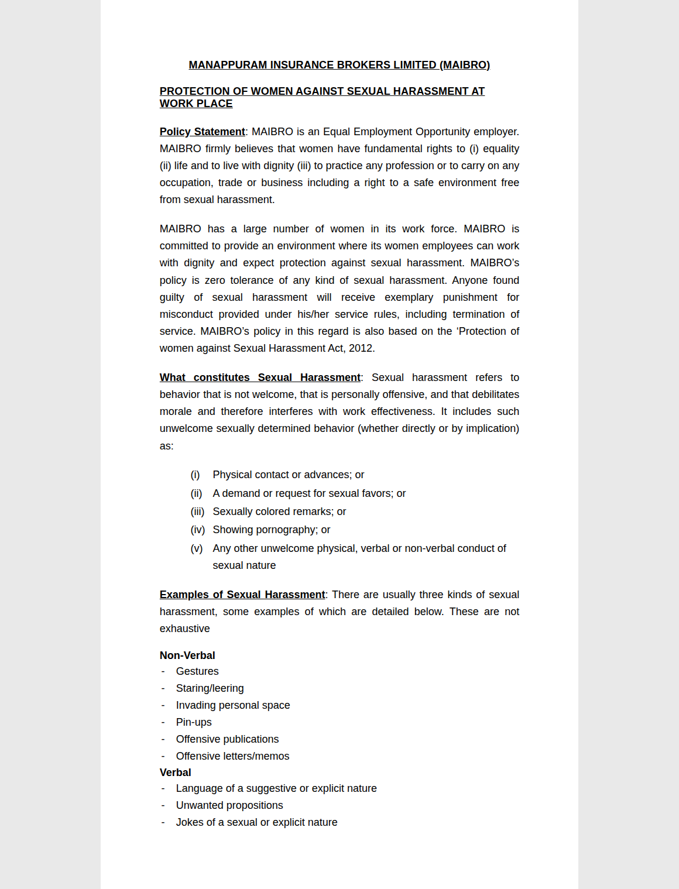MANAPPURAM INSURANCE BROKERS LIMITED (MAIBRO)
PROTECTION OF WOMEN AGAINST SEXUAL HARASSMENT AT WORK PLACE
Policy Statement: MAIBRO is an Equal Employment Opportunity employer. MAIBRO firmly believes that women have fundamental rights to (i) equality (ii) life and to live with dignity (iii) to practice any profession or to carry on any occupation, trade or business including a right to a safe environment free from sexual harassment.
MAIBRO has a large number of women in its work force. MAIBRO is committed to provide an environment where its women employees can work with dignity and expect protection against sexual harassment. MAIBRO’s policy is zero tolerance of any kind of sexual harassment. Anyone found guilty of sexual harassment will receive exemplary punishment for misconduct provided under his/her service rules, including termination of service. MAIBRO’s policy in this regard is also based on the ‘Protection of women against Sexual Harassment Act, 2012.
What constitutes Sexual Harassment: Sexual harassment refers to behavior that is not welcome, that is personally offensive, and that debilitates morale and therefore interferes with work effectiveness. It includes such unwelcome sexually determined behavior (whether directly or by implication) as:
(i) Physical contact or advances; or
(ii) A demand or request for sexual favors; or
(iii) Sexually colored remarks; or
(iv) Showing pornography; or
(v) Any other unwelcome physical, verbal or non-verbal conduct of sexual nature
Examples of Sexual Harassment: There are usually three kinds of sexual harassment, some examples of which are detailed below. These are not exhaustive
Non-Verbal
Gestures
Staring/leering
Invading personal space
Pin-ups
Offensive publications
Offensive letters/memos
Verbal
Language of a suggestive or explicit nature
Unwanted propositions
Jokes of a sexual or explicit nature